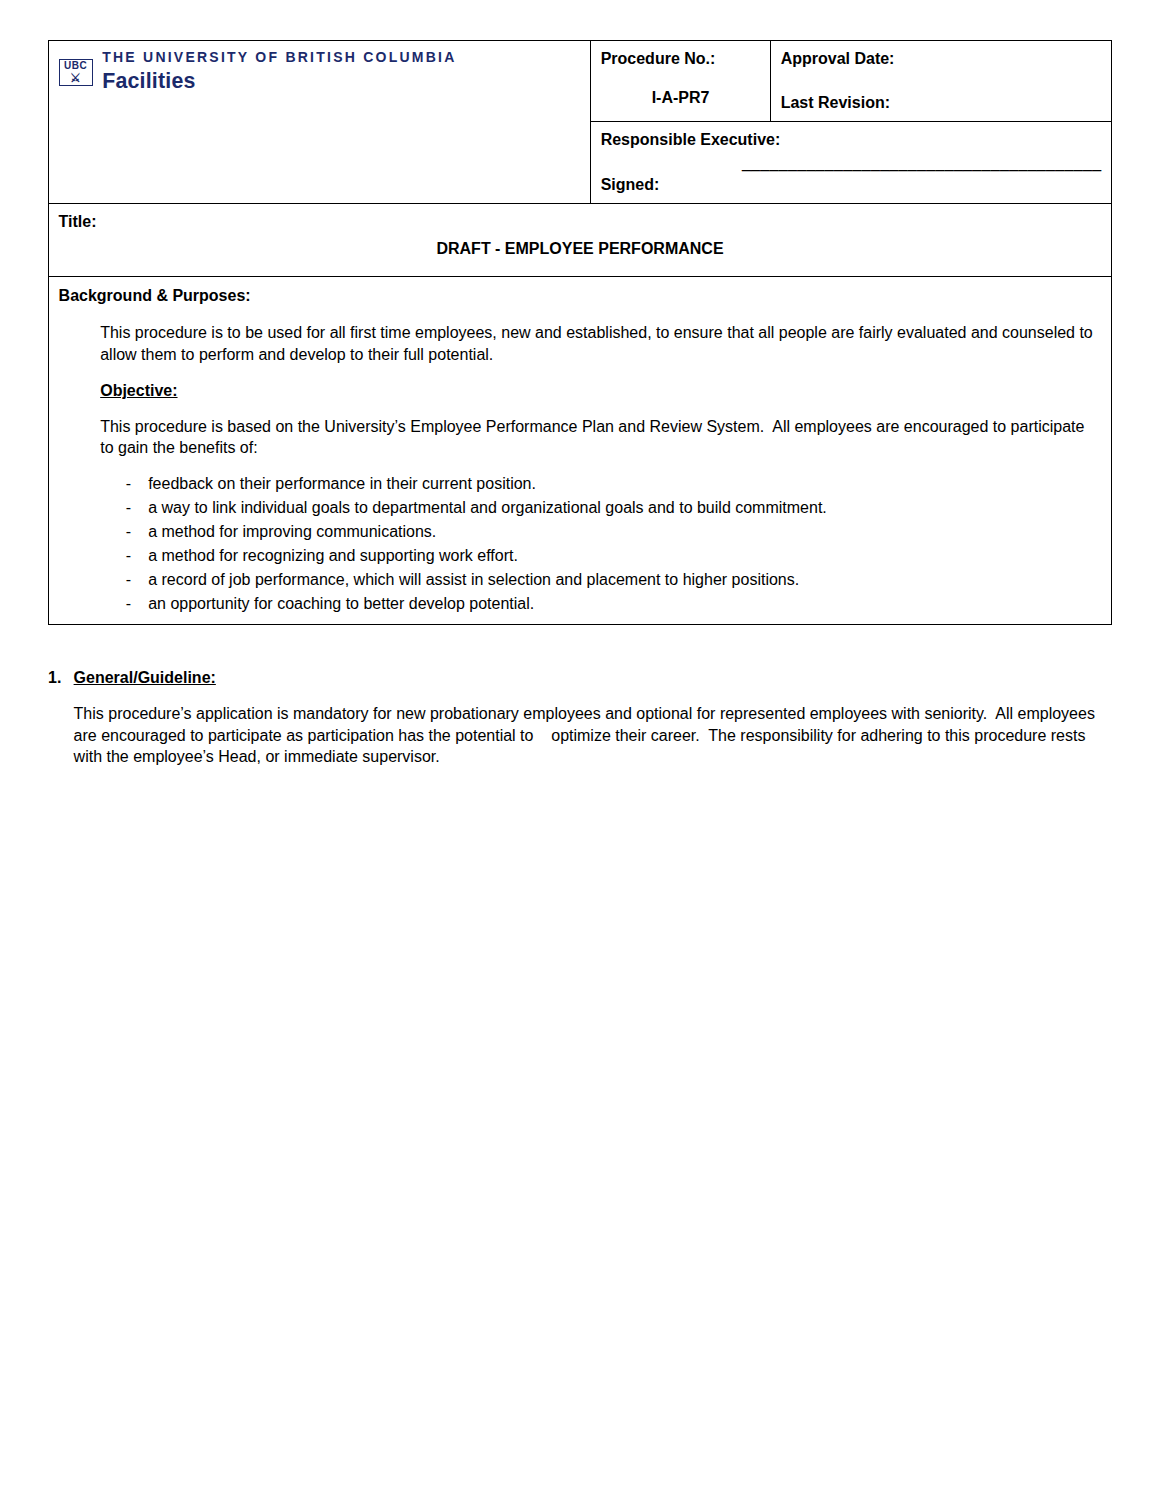| UBC ⚔ THE UNIVERSITY OF BRITISH COLUMBIA Facilities | Procedure No.: I-A-PR7 | Approval Date: Last Revision: |
| Responsible Executive: _______________________________________ Signed: |
| Title: DRAFT - EMPLOYEE PERFORMANCE |
| Background & Purposes: This procedure is to be used for all first time employees, new and established, to ensure that all people are fairly evaluated and counseled to allow them to perform and develop to their full potential. Objective: This procedure is based on the University’s Employee Performance Plan and Review System. All employees are encouraged to participate to gain the benefits of: feedback on their performance in their current position. a way to link individual goals to departmental and organizational goals and to build commitment. a method for improving communications. a method for recognizing and supporting work effort. a record of job performance, which will assist in selection and placement to higher positions. an opportunity for coaching to better develop potential. |
1. General/Guideline:
This procedure’s application is mandatory for new probationary employees and optional for represented employees with seniority. All employees are encouraged to participate as participation has the potential to optimize their career. The responsibility for adhering to this procedure rests with the employee’s Head, or immediate supervisor.